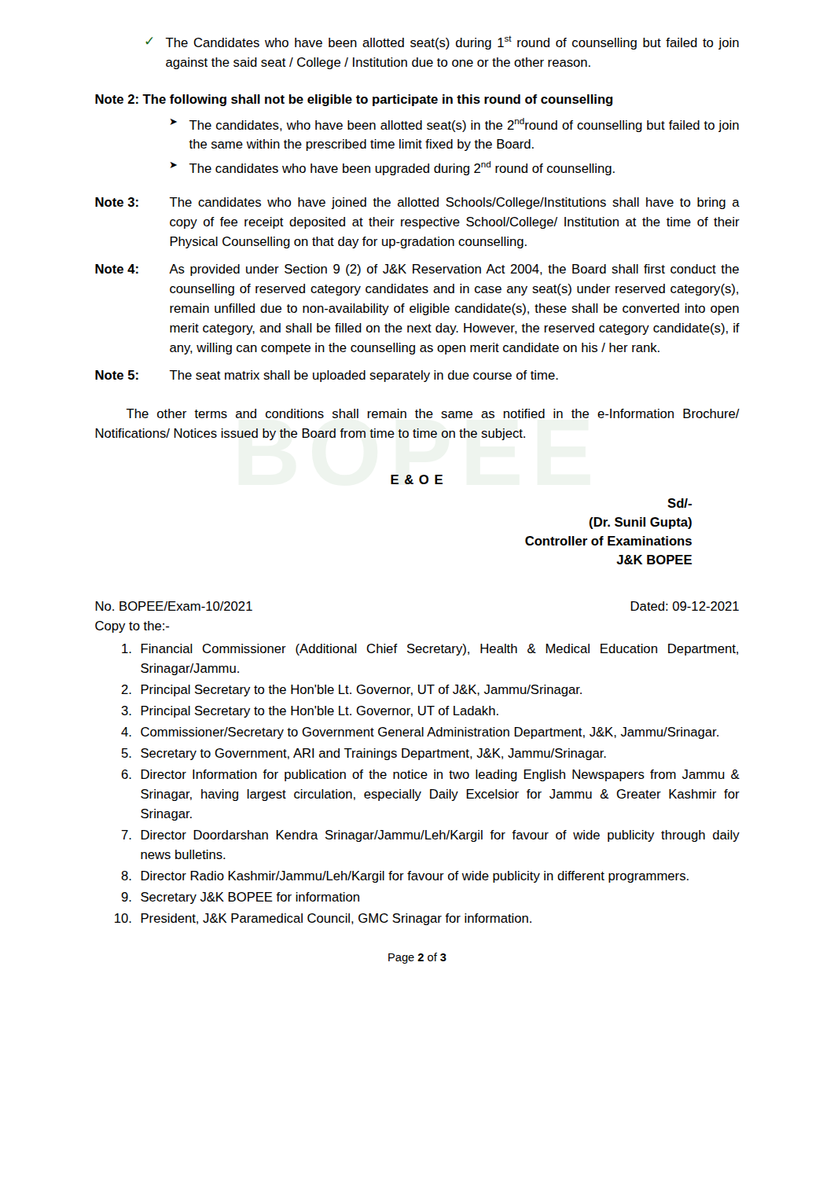BOPEE
✓ The Candidates who have been allotted seat(s) during 1st round of counselling but failed to join against the said seat / College / Institution due to one or the other reason.
Note 2: The following shall not be eligible to participate in this round of counselling
The candidates, who have been allotted seat(s) in the 2ndround of counselling but failed to join the same within the prescribed time limit fixed by the Board.
The candidates who have been upgraded during 2nd round of counselling.
| Note 3: | The candidates who have joined the allotted Schools/College/Institutions shall have to bring a copy of fee receipt deposited at their respective School/College/ Institution at the time of their Physical Counselling on that day for up-gradation counselling. |
| Note 4: | As provided under Section 9 (2) of J&K Reservation Act 2004, the Board shall first conduct the counselling of reserved category candidates and in case any seat(s) under reserved category(s), remain unfilled due to non-availability of eligible candidate(s), these shall be converted into open merit category, and shall be filled on the next day. However, the reserved category candidate(s), if any, willing can compete in the counselling as open merit candidate on his / her rank. |
| Note 5: | The seat matrix shall be uploaded separately in due course of time. |
The other terms and conditions shall remain the same as notified in the e-Information Brochure/ Notifications/ Notices issued by the Board from time to time on the subject.
E & O E
Sd/-
(Dr. Sunil Gupta)
Controller of Examinations
J&K BOPEE
No. BOPEE/Exam-10/2021 Dated: 09-12-2021
Copy to the:-
Financial Commissioner (Additional Chief Secretary), Health & Medical Education Department, Srinagar/Jammu.
Principal Secretary to the Hon'ble Lt. Governor, UT of J&K, Jammu/Srinagar.
Principal Secretary to the Hon'ble Lt. Governor, UT of Ladakh.
Commissioner/Secretary to Government General Administration Department, J&K, Jammu/Srinagar.
Secretary to Government, ARI and Trainings Department, J&K, Jammu/Srinagar.
Director Information for publication of the notice in two leading English Newspapers from Jammu & Srinagar, having largest circulation, especially Daily Excelsior for Jammu & Greater Kashmir for Srinagar.
Director Doordarshan Kendra Srinagar/Jammu/Leh/Kargil for favour of wide publicity through daily news bulletins.
Director Radio Kashmir/Jammu/Leh/Kargil for favour of wide publicity in different programmers.
Secretary J&K BOPEE for information
President, J&K Paramedical Council, GMC Srinagar for information.
Page 2 of 3